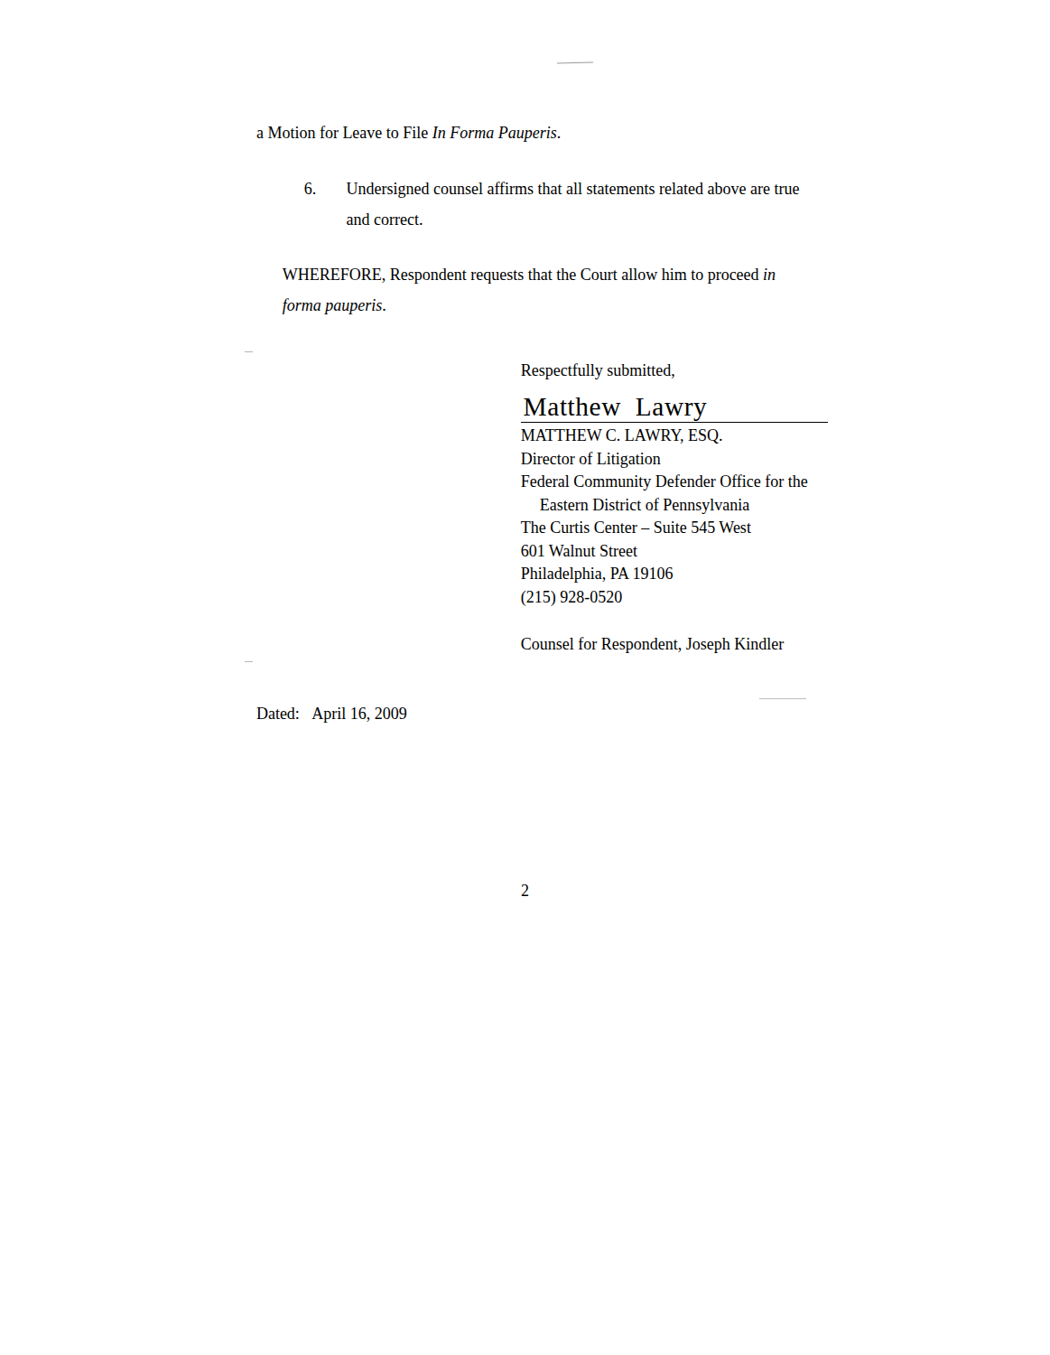a Motion for Leave to File In Forma Pauperis.
6.
Undersigned counsel affirms that all statements related above are true and correct.
WHEREFORE, Respondent requests that the Court allow him to proceed in forma pauperis.
Respectfully submitted,
Matthew Lawry
MATTHEW C. LAWRY, ESQ.
Director of Litigation
Federal Community Defender Office for the
Eastern District of Pennsylvania
The Curtis Center – Suite 545 West
601 Walnut Street
Philadelphia, PA 19106
(215) 928-0520
Counsel for Respondent, Joseph Kindler
Dated: April 16, 2009
2